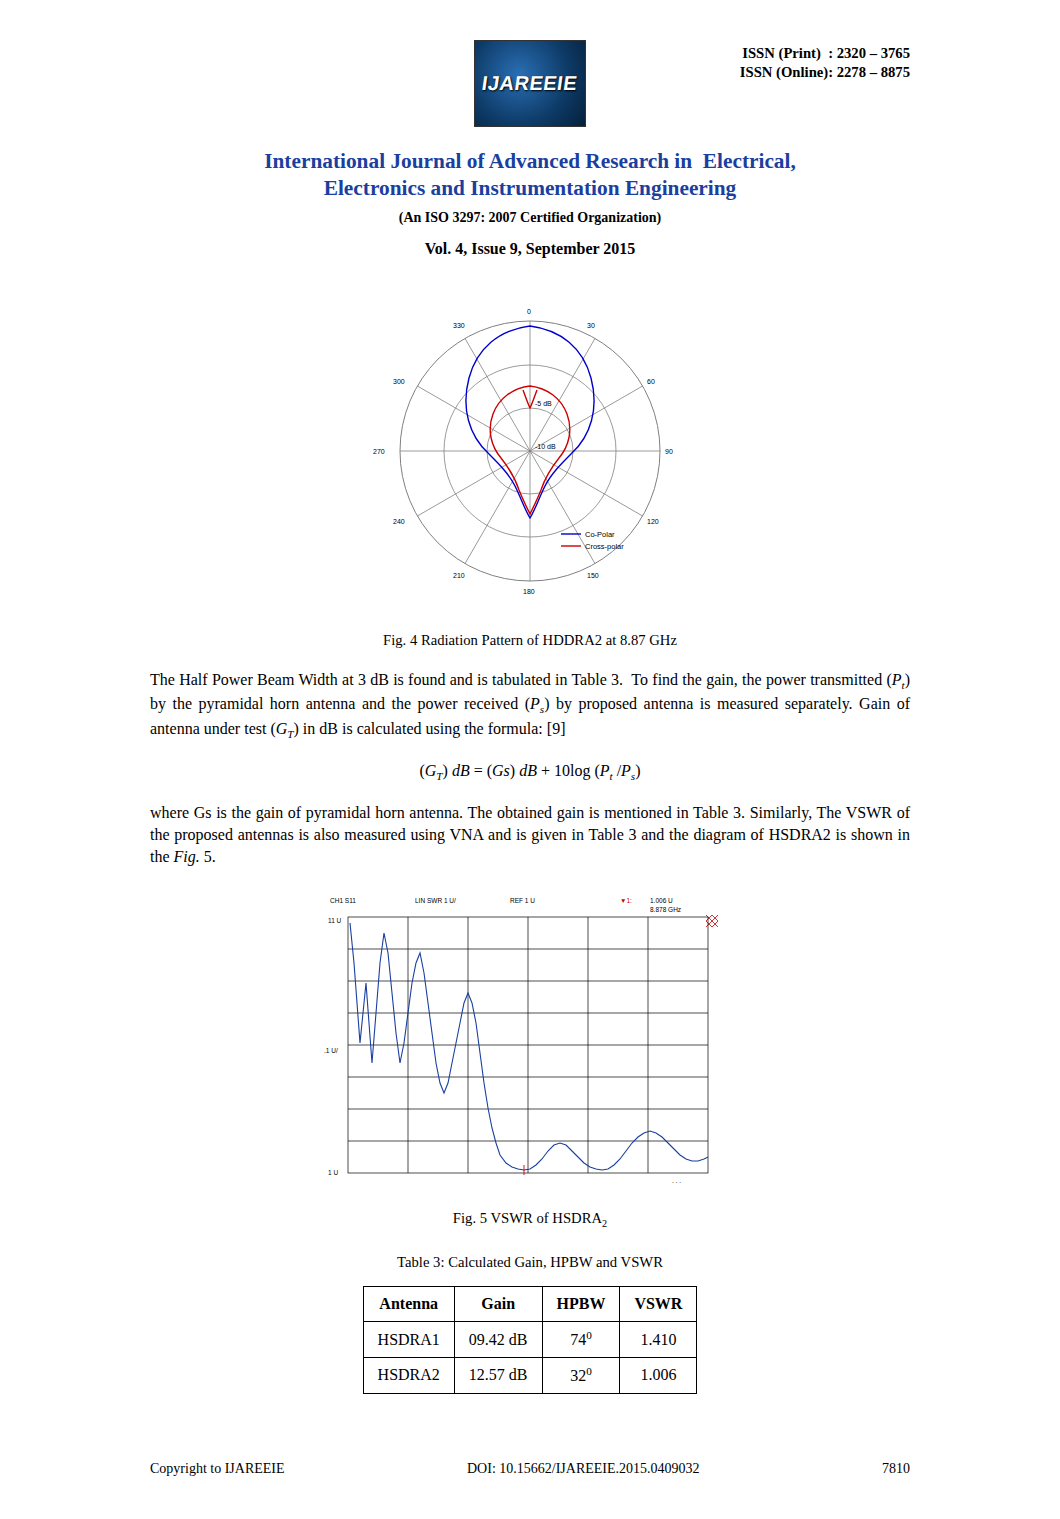IJAREEIE
ISSN (Print) : 2320 – 3765
ISSN (Online): 2278 – 8875
International Journal of Advanced Research in Electrical,
Electronics and Instrumentation Engineering
(An ISO 3297: 2007 Certified Organization)
Vol. 4, Issue 9, September 2015
0 30 60 90 120 150 180 210 240 270 300 330 -5 dB -10 dB Co-Polar Cross-polar
Fig. 4 Radiation Pattern of HDDRA2 at 8.87 GHz
The Half Power Beam Width at 3 dB is found and is tabulated in Table 3. To find the gain, the power transmitted (Pt) by the pyramidal horn antenna and the power received (Ps) by proposed antenna is measured separately. Gain of antenna under test (GT) in dB is calculated using the formula: [9]
(GT) dB = (Gs) dB + 10log (Pt /Ps)
where Gs is the gain of pyramidal horn antenna. The obtained gain is mentioned in Table 3. Similarly, The VSWR of the proposed antennas is also measured using VNA and is given in Table 3 and the diagram of HSDRA2 is shown in the Fig. 5.
CH1 S11 LIN SWR 1 U/ REF 1 U ▼1: 1.006 U 8.878 GHz 11 U .1 U/ 1 U . . .
Fig. 5 VSWR of HSDRA2
Table 3: Calculated Gain, HPBW and VSWR
| Antenna | Gain | HPBW | VSWR |
| --- | --- | --- | --- |
| HSDRA1 | 09.42 dB | 74 0 | 1.410 |
| HSDRA2 | 12.57 dB | 32 0 | 1.006 |
Copyright to IJAREEIE
DOI: 10.15662/IJAREEIE.2015.0409032
7810